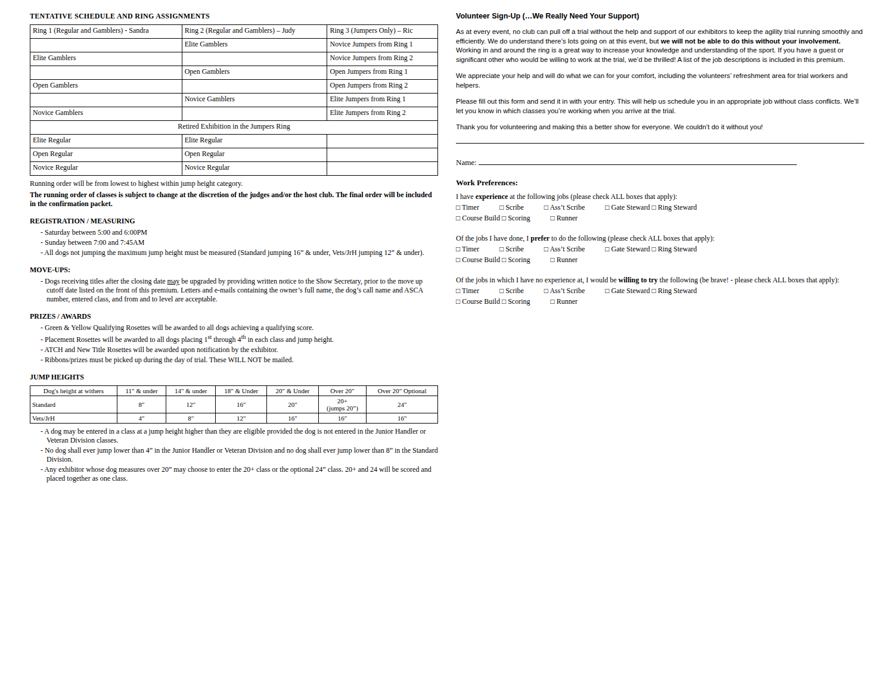Tentative Schedule and Ring Assignments
| Ring 1 (Regular and Gamblers) - Sandra | Ring 2 (Regular and Gamblers) – Judy | Ring 3 (Jumpers Only) – Ric |
| | Elite Gamblers | Novice Jumpers from Ring 1 |
| Elite Gamblers | | Novice Jumpers from Ring 2 |
| | Open Gamblers | Open Jumpers from Ring 1 |
| Open Gamblers | | Open Jumpers from Ring 2 |
| | Novice Gamblers | Elite Jumpers from Ring 1 |
| Novice Gamblers | | Elite Jumpers from Ring 2 |
| Retired Exhibition in the Jumpers Ring |
| Elite Regular | Elite Regular | |
| Open Regular | Open Regular | |
| Novice Regular | Novice Regular | |
Running order will be from lowest to highest within jump height category.
The running order of classes is subject to change at the discretion of the judges and/or the host club. The final order will be included in the confirmation packet.
Registration / Measuring
Saturday between 5:00 and 6:00PM
Sunday between 7:00 and 7:45AM
All dogs not jumping the maximum jump height must be measured (Standard jumping 16” & under, Vets/JrH jumping 12” & under).
Move-Ups:
Dogs receiving titles after the closing date may be upgraded by providing written notice to the Show Secretary, prior to the move up cutoff date listed on the front of this premium. Letters and e-mails containing the owner’s full name, the dog’s call name and ASCA number, entered class, and from and to level are acceptable.
Prizes / Awards
Green & Yellow Qualifying Rosettes will be awarded to all dogs achieving a qualifying score.
Placement Rosettes will be awarded to all dogs placing 1st through 4th in each class and jump height.
ATCH and New Title Rosettes will be awarded upon notification by the exhibitor.
Ribbons/prizes must be picked up during the day of trial. These WILL NOT be mailed.
Jump Heights
| Dog's height at withers | 11" & under | 14" & under | 18" & Under | 20" & Under | Over 20" | Over 20” Optional |
| Standard | 8" | 12" | 16" | 20" | 20+ (jumps 20”) | 24" |
| Vets/JrH | 4" | 8" | 12" | 16" | 16" | 16" |
A dog may be entered in a class at a jump height higher than they are eligible provided the dog is not entered in the Junior Handler or Veteran Division classes.
No dog shall ever jump lower than 4” in the Junior Handler or Veteran Division and no dog shall ever jump lower than 8” in the Standard Division.
Any exhibitor whose dog measures over 20” may choose to enter the 20+ class or the optional 24” class. 20+ and 24 will be scored and placed together as one class.
Volunteer Sign-Up (…We Really Need Your Support)
As at every event, no club can pull off a trial without the help and support of our exhibitors to keep the agility trial running smoothly and efficiently. We do understand there’s lots going on at this event, but we will not be able to do this without your involvement. Working in and around the ring is a great way to increase your knowledge and understanding of the sport. If you have a guest or significant other who would be willing to work at the trial, we’d be thrilled! A list of the job descriptions is included in this premium.
We appreciate your help and will do what we can for your comfort, including the volunteers’ refreshment area for trial workers and helpers.
Please fill out this form and send it in with your entry. This will help us schedule you in an appropriate job without class conflicts. We’ll let you know in which classes you’re working when you arrive at the trial.
Thank you for volunteering and making this a better show for everyone. We couldn’t do it without you!
Name:
Work Preferences:
I have experience at the following jobs (please check ALL boxes that apply):
□ Timer □ Scribe □ Ass’t Scribe □ Gate Steward □ Ring Steward □ Course Build □ Scoring □ Runner
Of the jobs I have done, I prefer to do the following (please check ALL boxes that apply):
□ Timer □ Scribe □ Ass’t Scribe □ Gate Steward □ Ring Steward □ Course Build □ Scoring □ Runner
Of the jobs in which I have no experience at, I would be willing to try the following (be brave! - please check ALL boxes that apply):
□ Timer □ Scribe □ Ass’t Scribe □ Gate Steward □ Ring Steward □ Course Build □ Scoring □ Runner